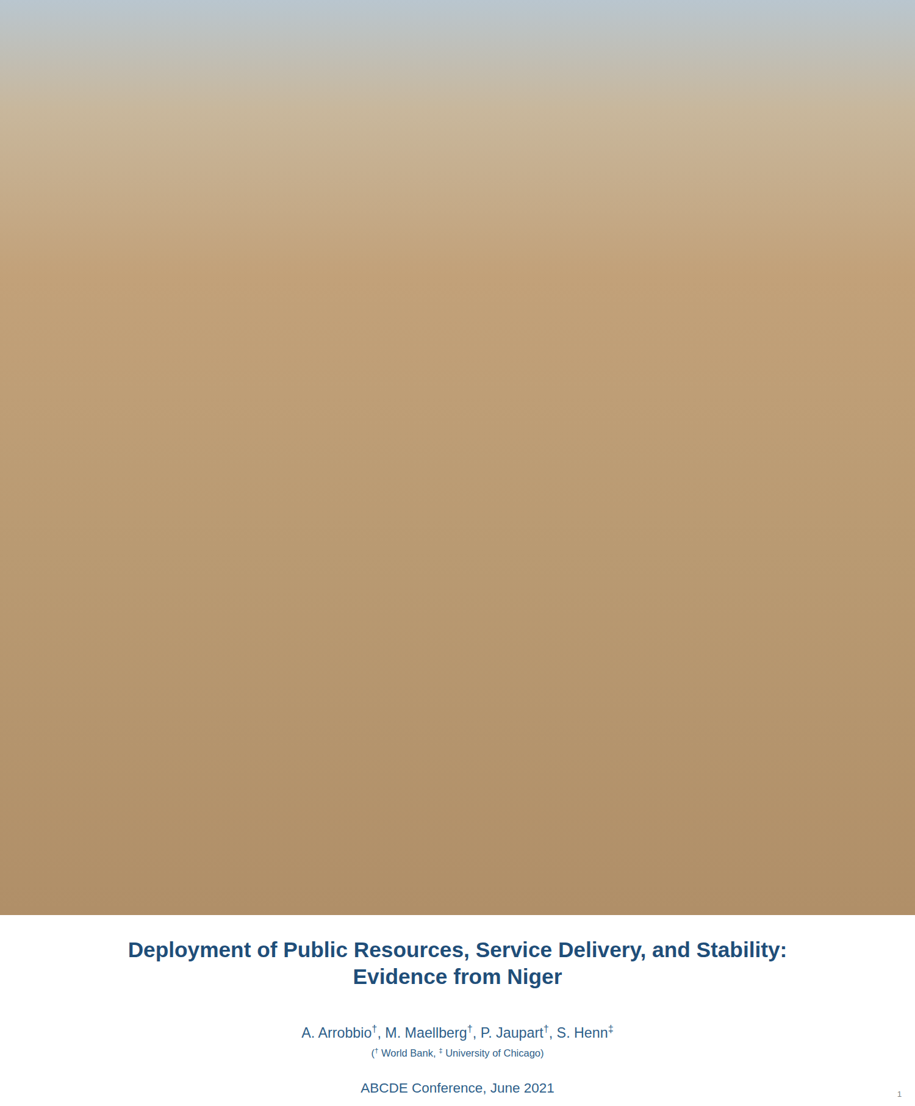Deployment of Public Resources, Service Delivery, and Stability:
Evidence from Niger
A. Arrobbio†, M. Maellberg†, P. Jaupart†, S. Henn‡
(† World Bank, ‡ University of Chicago)
ABCDE Conference, June 2021
1